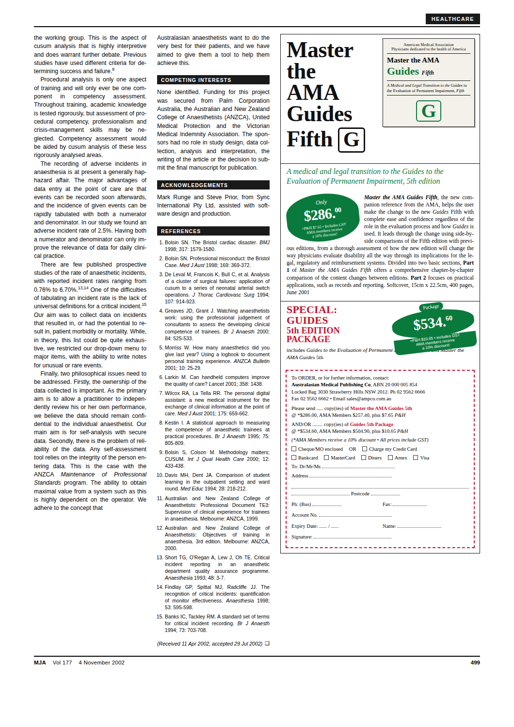Healthcare
the working group. This is the aspect of cusum analysis that is highly interpretive and does warrant further debate. Previous studies have used different criteria for determining success and failure.8
Procedural analysis is only one aspect of training and will only ever be one component in competency assessment. Throughout training, academic knowledge is tested rigorously, but assessment of procedural competency, professionalism and crisis-management skills may be neglected. Competency assessment would be aided by cusum analysis of these less rigorously analysed areas.
The recording of adverse incidents in anaesthesia is at present a generally haphazard affair. The major advantages of data entry at the point of care are that events can be recorded soon afterwards, and the incidence of given events can be rapidly tabulated with both a numerator and denominator. In our study we found an adverse incident rate of 2.5%. Having both a numerator and denominator can only improve the relevance of data for daily clinical practice.
There are few published prospective studies of the rate of anaesthetic incidents, with reported incident rates ranging from 0.76% to 6.70%.13,14 One of the difficulties of tabulating an incident rate is the lack of universal definitions for a critical incident.15 Our aim was to collect data on incidents that resulted in, or had the potential to result in, patient morbidity or mortality. While, in theory, this list could be quite exhaustive, we restricted our drop-down menu to major items, with the ability to write notes for unusual or rare events.
Finally, two philosophical issues need to be addressed. Firstly, the ownership of the data collected is important. As the primary aim is to allow a practitioner to independently review his or her own performance, we believe the data should remain confidential to the individual anaesthetist. Our main aim is for self-analysis with secure data. Secondly, there is the problem of reliability of the data. Any self-assessment tool relies on the integrity of the person entering data. This is the case with the ANZCA Maintenance of Professional Standards program. The ability to obtain maximal value from a system such as this is highly dependent on the operator. We adhere to the concept that
Australasian anaesthetists want to do the very best for their patients, and we have aimed to give them a tool to help them achieve this.
Competing interests
None identified. Funding for this project was secured from Palm Corporation Australia, the Australian and New Zealand College of Anaesthetists (ANZCA), United Medical Protection and the Victorian Medical Indemnity Association. The sponsors had no role in study design, data collection, analysis and interpretation, the writing of the article or the decision to submit the final manuscript for publication.
Acknowledgements
Mark Runge and Steve Prior, from Sync International Pty Ltd, assisted with software design and production.
References
Bolsin SN. The Bristol cardiac disaster. BMJ 1998; 317: 1579-1580.
Bolsin SN. Professional misconduct: the Bristol Case. Med J Aust 1998; 169: 369-372.
De Leval M, Francois K, Bull C, et al. Analysis of a cluster of surgical failures: application of cusum to a series of neonatal arterial switch operations. J Thorac Cardiovasc Surg 1994; 107: 914-923.
Greaves JD, Grant J. Watching anaesthetists work: using the professional judgement of consultants to assess the developing clinical competence of trainees. Br J Anaesth 2000; 84: 525-533.
Morriss W. How many anaesthetics did you give last year? Using a logbook to document personal training experience. ANZCA Bulletin 2001; 10: 25-29.
Larkin M. Can handheld computers improve the quality of care? Lancet 2001; 358: 1438.
Wilcox RA, La Tella RR. The personal digital assistant: a new medical instrument for the exchange of clinical information at the point of care. Med J Aust 2001; 175: 659-662.
Kestin I. A statistical approach to measuring the competence of anaesthetic trainees at practical procedures. Br J Anaesth 1995; 75: 805-809.
Bolsin S, Colson M. Methodology matters; CUSUM. Int J Qual Health Care 2000; 12: 433-438.
Davis MH, Dent JA. Comparison of student learning in the outpatient setting and ward round. Med Educ 1994; 28: 218-212.
Australian and New Zealand College of Anaesthetists: Professional Document TE3: Supervision of clinical experience for trainees in anaesthesia. Melbourne: ANZCA, 1999.
Australian and New Zealand College of Anaesthetists: Objectives of training in anaesthesia. 3rd edition. Melbourne: ANZCA, 2000.
Short TG, O'Regan A, Lew J, Oh TE. Critical incident reporting in an anaesthetic department quality assurance programme. Anaesthesia 1993; 48: 3-7.
Findlay GP, Spittal MJ, Radcliffe JJ. The recognition of critical incidents: quantification of monitor effectiveness. Anaesthesia 1998; 53: 595-598.
Banks IC, Tackley RM. A standard set of terms for critical incident recording. Br J Anaesth 1994; 73: 703-708.
(Received 11 Apr 2002, accepted 29 Jul 2002) ❑
American Medical Association
Physicians dedicated to the health of America
Master the AMA Guides Fifth
A Medical and Legal Transition to the Guides to the Evaluation of Permanent Impairment, Fifth
G
Master
the
AMA
Guides
Fifth G
A medical and legal transition to the Guides to the Evaluation of Permanent Impairment, 5th edition
Only $286.00 +P&H $7.65 • Includes GST
AMA members receive
a 10% discount!
Master the AMA Guides Fifth, the new companion reference from the AMA, helps the user make the change to the new Guides Fifth with complete ease and confidence regardless of the role in the evaluation process and how Guides is used. It leads through the change using side-by-side comparisons of the Fifth edition with previous editions, from a thorough assessment of how the new edition will change the way physicians evaluate disability all the way through its implications for the legal, regulatory and reimbursement systems. Divided into two basic sections, Part 1 of Master the AMA Guides Fifth offers a comprehensive chapter-by-chapter comparison of the content changes between editions. Part 2 focuses on practical applications, such as records and reporting. Softcover, 15cm x 22.5cm, 400 pages, June 2001
Package $534.60 +P&H $10.65 • Includes GST
AMA members receive
a 10% discount!
SPECIAL:
GUIDES5th EDITION PACKAGE
includes Guides to the Evaluation of Permanent Impairment, 5th and Master the AMA Guides 5th
To ORDER, or for further information, contact:
Australasian Medical Publishing Co, ABN 20 000 005 854
Locked Bag 3030 Strawberry Hills NSW 2012. Ph 02 9562 6666
Fax 02 9562 6662 • Email sales@ampco.com.au
Please send ..... copy(ies) of Master the AMA Guides 5th
@ *$286.00, AMA Members $257.40, plus $7.65 P&H
AND/OR ........ copy(ies) of Guides 5th Package
@ *$534.60, AMA Members $504.90, plus $10.65 P&H
(*AMA Members receive a 10% discount • All prices include GST)
Cheque/MO enclosed OR Charge my Credit Card
Bankcard MasterCard Diners Amex Visa
To: Dr/Mr/Ms
Address
Postcode
Ph: (Bus)
Fax:
Account No.
Expiry Date: ...... / ......
Name:
Signature:
MJA Vol 177 4 November 2002
499